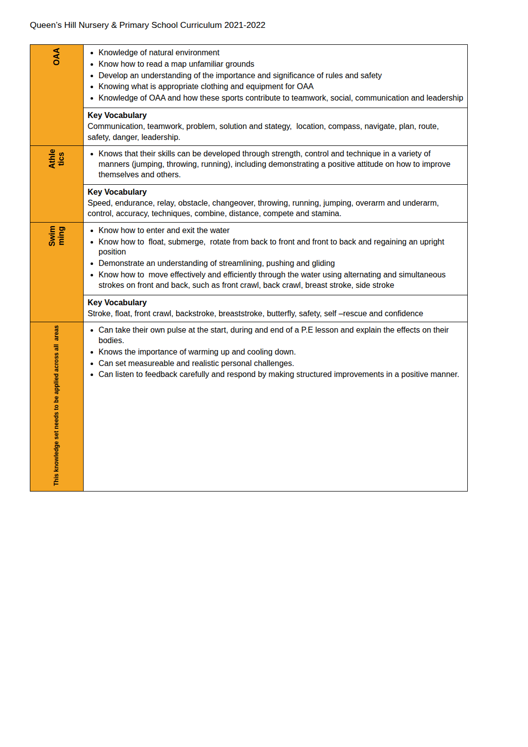Queen’s Hill Nursery & Primary School Curriculum 2021-2022
| OAA | Knowledge of natural environment Know how to read a map unfamiliar grounds Develop an understanding of the importance and significance of rules and safety Knowing what is appropriate clothing and equipment for OAA Knowledge of OAA and how these sports contribute to teamwork, social, communication and leadership |
| Key Vocabulary Communication, teamwork, problem, solution and stategy, location, compass, navigate, plan, route, safety, danger, leadership. |
| Athle tics | Knows that their skills can be developed through strength, control and technique in a variety of manners (jumping, throwing, running), including demonstrating a positive attitude on how to improve themselves and others. |
| Key Vocabulary Speed, endurance, relay, obstacle, changeover, throwing, running, jumping, overarm and underarm, control, accuracy, techniques, combine, distance, compete and stamina. |
| Swim ming | Know how to enter and exit the water Know how to float, submerge, rotate from back to front and front to back and regaining an upright position Demonstrate an understanding of streamlining, pushing and gliding Know how to move effectively and efficiently through the water using alternating and simultaneous strokes on front and back, such as front crawl, back crawl, breast stroke, side stroke |
| Key Vocabulary Stroke, float, front crawl, backstroke, breaststroke, butterfly, safety, self –rescue and confidence |
| This knowledge set needs to be applied across all areas | Can take their own pulse at the start, during and end of a P.E lesson and explain the effects on their bodies. Knows the importance of warming up and cooling down. Can set measureable and realistic personal challenges. Can listen to feedback carefully and respond by making structured improvements in a positive manner. |